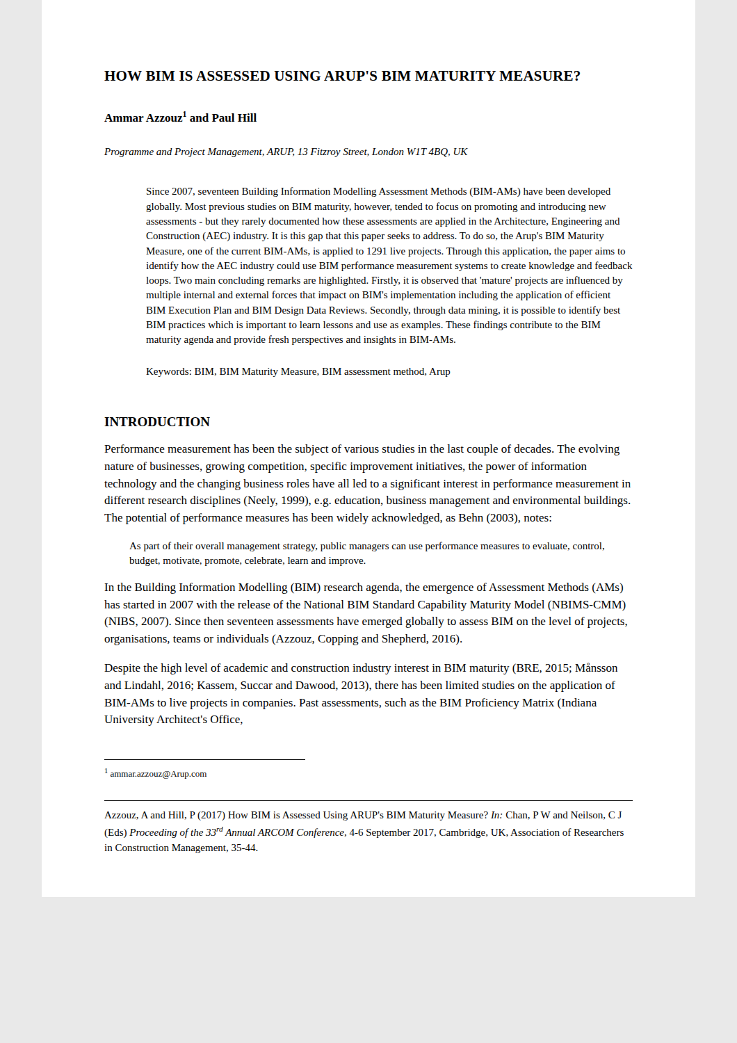How BIM is Assessed Using Arup's BIM Maturity Measure?
Ammar Azzouz1 and Paul Hill
Programme and Project Management, ARUP, 13 Fitzroy Street, London W1T 4BQ, UK
Since 2007, seventeen Building Information Modelling Assessment Methods (BIM-AMs) have been developed globally. Most previous studies on BIM maturity, however, tended to focus on promoting and introducing new assessments - but they rarely documented how these assessments are applied in the Architecture, Engineering and Construction (AEC) industry. It is this gap that this paper seeks to address. To do so, the Arup's BIM Maturity Measure, one of the current BIM-AMs, is applied to 1291 live projects. Through this application, the paper aims to identify how the AEC industry could use BIM performance measurement systems to create knowledge and feedback loops. Two main concluding remarks are highlighted. Firstly, it is observed that 'mature' projects are influenced by multiple internal and external forces that impact on BIM's implementation including the application of efficient BIM Execution Plan and BIM Design Data Reviews. Secondly, through data mining, it is possible to identify best BIM practices which is important to learn lessons and use as examples. These findings contribute to the BIM maturity agenda and provide fresh perspectives and insights in BIM-AMs.
Keywords: BIM, BIM Maturity Measure, BIM assessment method, Arup
Introduction
Performance measurement has been the subject of various studies in the last couple of decades. The evolving nature of businesses, growing competition, specific improvement initiatives, the power of information technology and the changing business roles have all led to a significant interest in performance measurement in different research disciplines (Neely, 1999), e.g. education, business management and environmental buildings. The potential of performance measures has been widely acknowledged, as Behn (2003), notes:
As part of their overall management strategy, public managers can use performance measures to evaluate, control, budget, motivate, promote, celebrate, learn and improve.
In the Building Information Modelling (BIM) research agenda, the emergence of Assessment Methods (AMs) has started in 2007 with the release of the National BIM Standard Capability Maturity Model (NBIMS-CMM) (NIBS, 2007). Since then seventeen assessments have emerged globally to assess BIM on the level of projects, organisations, teams or individuals (Azzouz, Copping and Shepherd, 2016).
Despite the high level of academic and construction industry interest in BIM maturity (BRE, 2015; Månsson and Lindahl, 2016; Kassem, Succar and Dawood, 2013), there has been limited studies on the application of BIM-AMs to live projects in companies. Past assessments, such as the BIM Proficiency Matrix (Indiana University Architect's Office,
1 ammar.azzouz@Arup.com
Azzouz, A and Hill, P (2017) How BIM is Assessed Using ARUP's BIM Maturity Measure? In: Chan, P W and Neilson, C J (Eds) Proceeding of the 33rd Annual ARCOM Conference, 4-6 September 2017, Cambridge, UK, Association of Researchers in Construction Management, 35-44.